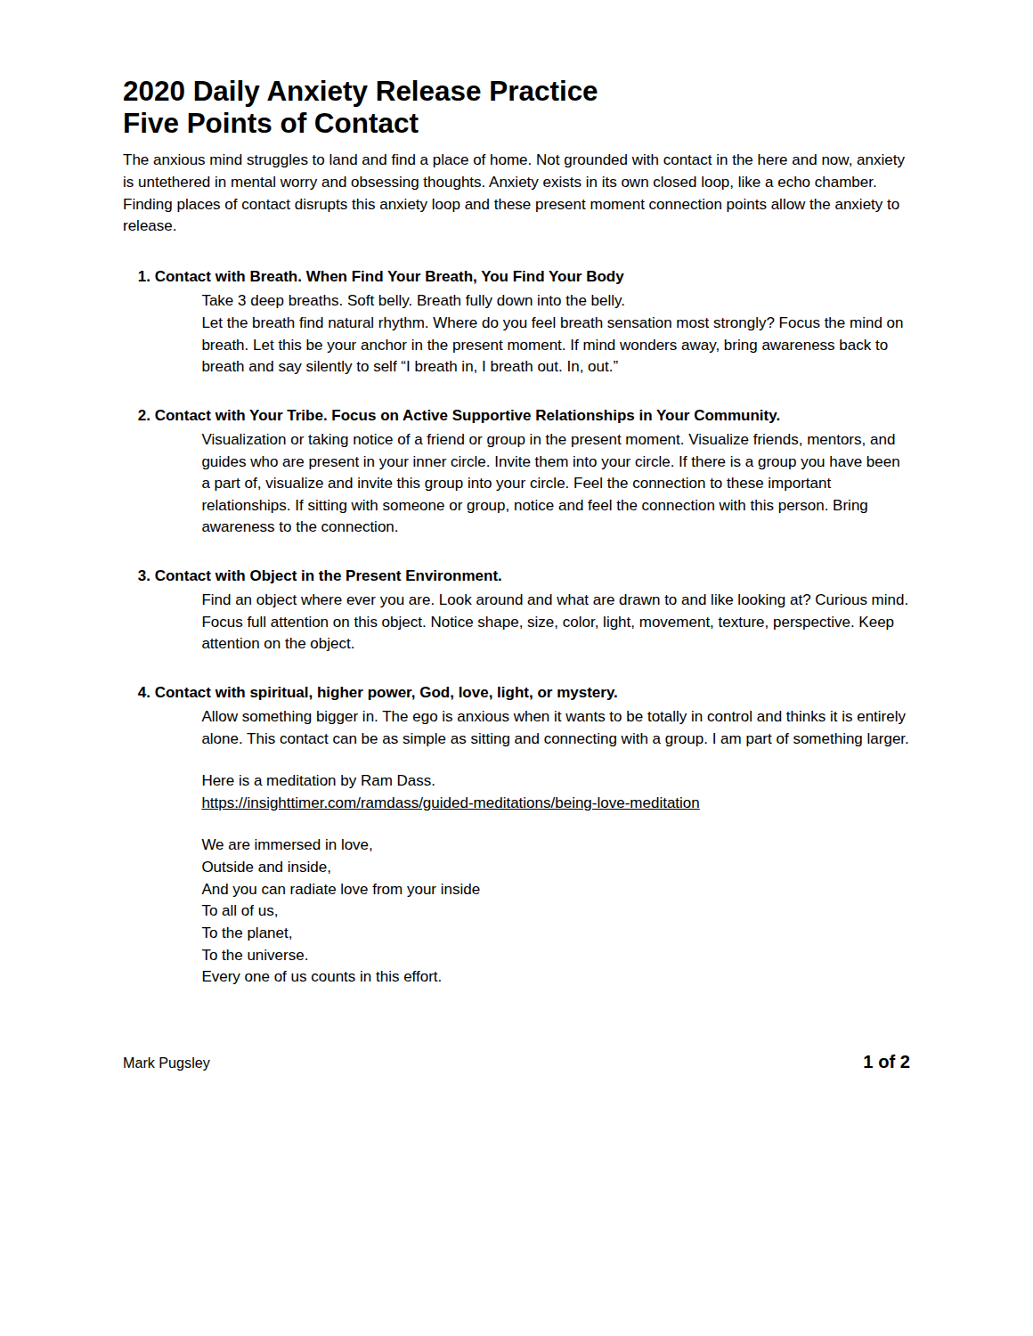2020 Daily Anxiety Release Practice
Five Points of Contact
The anxious mind struggles to land and find a place of home. Not grounded with contact in the here and now, anxiety is untethered in mental worry and obsessing thoughts. Anxiety exists in its own closed loop, like a echo chamber. Finding places of contact disrupts this anxiety loop and these present moment connection points allow the anxiety to release.
Contact with Breath. When Find Your Breath, You Find Your Body
Take 3 deep breaths. Soft belly. Breath fully down into the belly.
Let the breath find natural rhythm. Where do you feel breath sensation most strongly? Focus the mind on breath. Let this be your anchor in the present moment. If mind wonders away, bring awareness back to breath and say silently to self “I breath in, I breath out. In, out.”
Contact with Your Tribe. Focus on Active Supportive Relationships in Your Community.
Visualization or taking notice of a friend or group in the present moment. Visualize friends, mentors, and guides who are present in your inner circle. Invite them into your circle. If there is a group you have been a part of, visualize and invite this group into your circle. Feel the connection to these important relationships. If sitting with someone or group, notice and feel the connection with this person. Bring awareness to the connection.
Contact with Object in the Present Environment.
Find an object where ever you are. Look around and what are drawn to and like looking at? Curious mind. Focus full attention on this object. Notice shape, size, color, light, movement, texture, perspective. Keep attention on the object.
Contact with spiritual, higher power, God, love, light, or mystery.
Allow something bigger in. The ego is anxious when it wants to be totally in control and thinks it is entirely alone. This contact can be as simple as sitting and connecting with a group. I am part of something larger.
Here is a meditation by Ram Dass.
https://insighttimer.com/ramdass/guided-meditations/being-love-meditation
We are immersed in love, Outside and inside, And you can radiate love from your inside To all of us, To the planet, To the universe. Every one of us counts in this effort.
Mark Pugsley 1 of 2